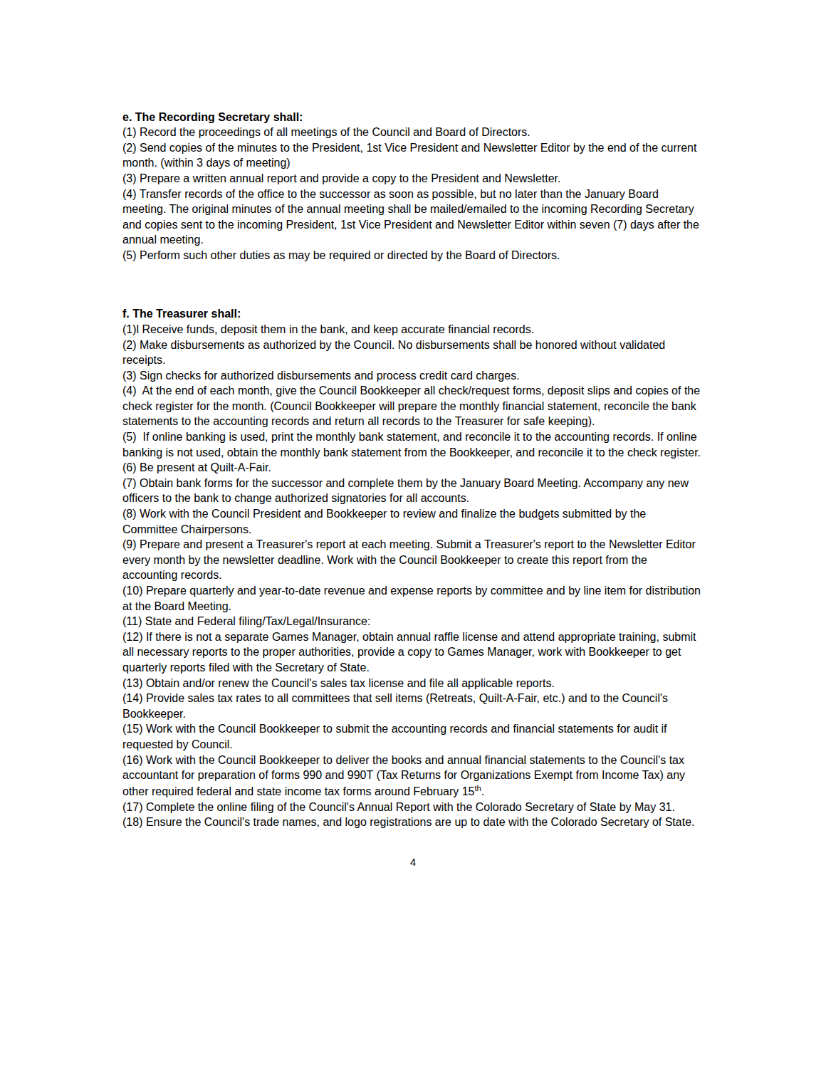e. The Recording Secretary shall:
(1) Record the proceedings of all meetings of the Council and Board of Directors.
(2) Send copies of the minutes to the President, 1st Vice President and Newsletter Editor by the end of the current month. (within 3 days of meeting)
(3) Prepare a written annual report and provide a copy to the President and Newsletter.
(4) Transfer records of the office to the successor as soon as possible, but no later than the January Board meeting. The original minutes of the annual meeting shall be mailed/emailed to the incoming Recording Secretary and copies sent to the incoming President, 1st Vice President and Newsletter Editor within seven (7) days after the annual meeting.
(5) Perform such other duties as may be required or directed by the Board of Directors.
f. The Treasurer shall:
(1)l Receive funds, deposit them in the bank, and keep accurate financial records.
(2) Make disbursements as authorized by the Council. No disbursements shall be honored without validated receipts.
(3) Sign checks for authorized disbursements and process credit card charges.
(4) At the end of each month, give the Council Bookkeeper all check/request forms, deposit slips and copies of the check register for the month. (Council Bookkeeper will prepare the monthly financial statement, reconcile the bank statements to the accounting records and return all records to the Treasurer for safe keeping).
(5) If online banking is used, print the monthly bank statement, and reconcile it to the accounting records. If online banking is not used, obtain the monthly bank statement from the Bookkeeper, and reconcile it to the check register.
(6) Be present at Quilt-A-Fair.
(7) Obtain bank forms for the successor and complete them by the January Board Meeting. Accompany any new officers to the bank to change authorized signatories for all accounts.
(8) Work with the Council President and Bookkeeper to review and finalize the budgets submitted by the Committee Chairpersons.
(9) Prepare and present a Treasurer's report at each meeting. Submit a Treasurer's report to the Newsletter Editor every month by the newsletter deadline. Work with the Council Bookkeeper to create this report from the accounting records.
(10) Prepare quarterly and year-to-date revenue and expense reports by committee and by line item for distribution at the Board Meeting.
(11) State and Federal filing/Tax/Legal/Insurance:
(12) If there is not a separate Games Manager, obtain annual raffle license and attend appropriate training, submit all necessary reports to the proper authorities, provide a copy to Games Manager, work with Bookkeeper to get quarterly reports filed with the Secretary of State.
(13) Obtain and/or renew the Council's sales tax license and file all applicable reports.
(14) Provide sales tax rates to all committees that sell items (Retreats, Quilt-A-Fair, etc.) and to the Council's Bookkeeper.
(15) Work with the Council Bookkeeper to submit the accounting records and financial statements for audit if requested by Council.
(16) Work with the Council Bookkeeper to deliver the books and annual financial statements to the Council's tax accountant for preparation of forms 990 and 990T (Tax Returns for Organizations Exempt from Income Tax) any other required federal and state income tax forms around February 15th.
(17) Complete the online filing of the Council's Annual Report with the Colorado Secretary of State by May 31.
(18) Ensure the Council's trade names, and logo registrations are up to date with the Colorado Secretary of State.
4